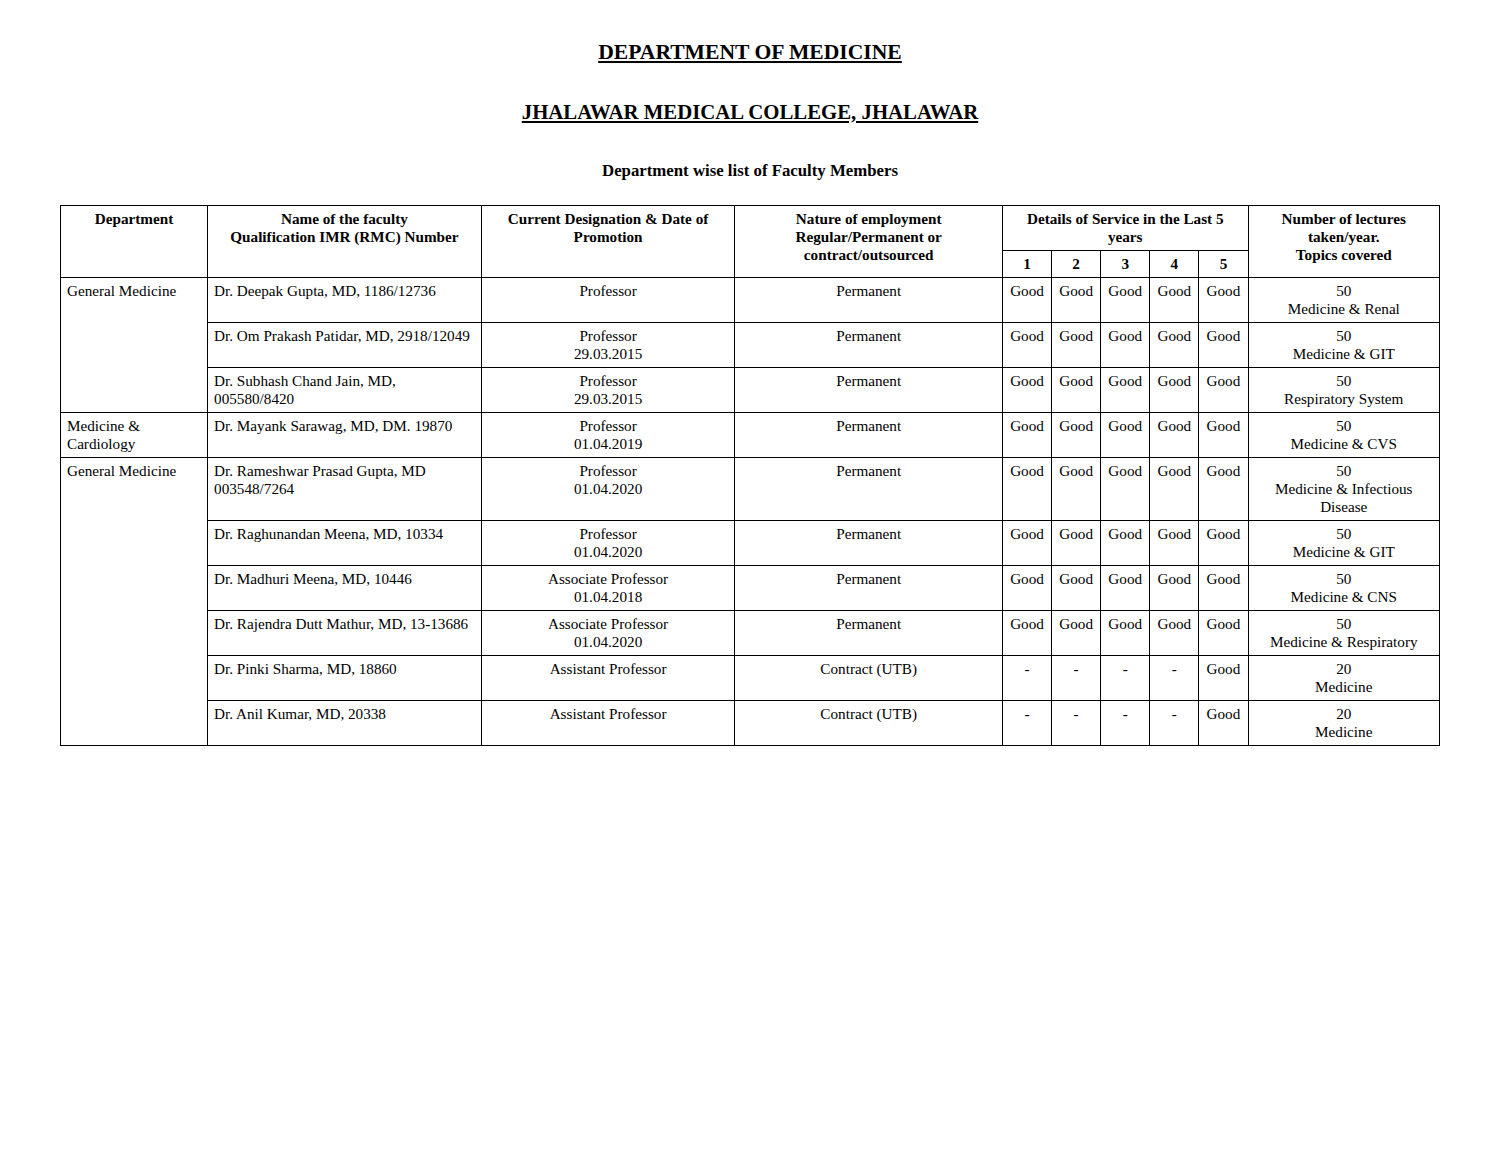DEPARTMENT OF MEDICINE
JHALAWAR MEDICAL COLLEGE, JHALAWAR
Department wise list of Faculty Members
| Department | Name of the faculty Qualification IMR (RMC) Number | Current Designation & Date of Promotion | Nature of employment Regular/Permanent or contract/outsourced | Details of Service in the Last 5 years | Number of lectures taken/year. Topics covered |
| --- | --- | --- | --- | --- | --- |
| 1 | 2 | 3 | 4 | 5 |
| General Medicine | Dr. Deepak Gupta, MD, 1186/12736 | Professor | Permanent | Good | Good | Good | Good | Good | 50 Medicine & Renal |
| Dr. Om Prakash Patidar, MD, 2918/12049 | Professor 29.03.2015 | Permanent | Good | Good | Good | Good | Good | 50 Medicine & GIT |
| Dr. Subhash Chand Jain, MD, 005580/8420 | Professor 29.03.2015 | Permanent | Good | Good | Good | Good | Good | 50 Respiratory System |
| Medicine & Cardiology | Dr. Mayank Sarawag, MD, DM. 19870 | Professor 01.04.2019 | Permanent | Good | Good | Good | Good | Good | 50 Medicine & CVS |
| General Medicine | Dr. Rameshwar Prasad Gupta, MD 003548/7264 | Professor 01.04.2020 | Permanent | Good | Good | Good | Good | Good | 50 Medicine & Infectious Disease |
| Dr. Raghunandan Meena, MD, 10334 | Professor 01.04.2020 | Permanent | Good | Good | Good | Good | Good | 50 Medicine & GIT |
| Dr. Madhuri Meena, MD, 10446 | Associate Professor 01.04.2018 | Permanent | Good | Good | Good | Good | Good | 50 Medicine & CNS |
| Dr. Rajendra Dutt Mathur, MD, 13-13686 | Associate Professor 01.04.2020 | Permanent | Good | Good | Good | Good | Good | 50 Medicine & Respiratory |
| Dr. Pinki Sharma, MD, 18860 | Assistant Professor | Contract (UTB) | - | - | - | - | Good | 20 Medicine |
| Dr. Anil Kumar, MD, 20338 | Assistant Professor | Contract (UTB) | - | - | - | - | Good | 20 Medicine |